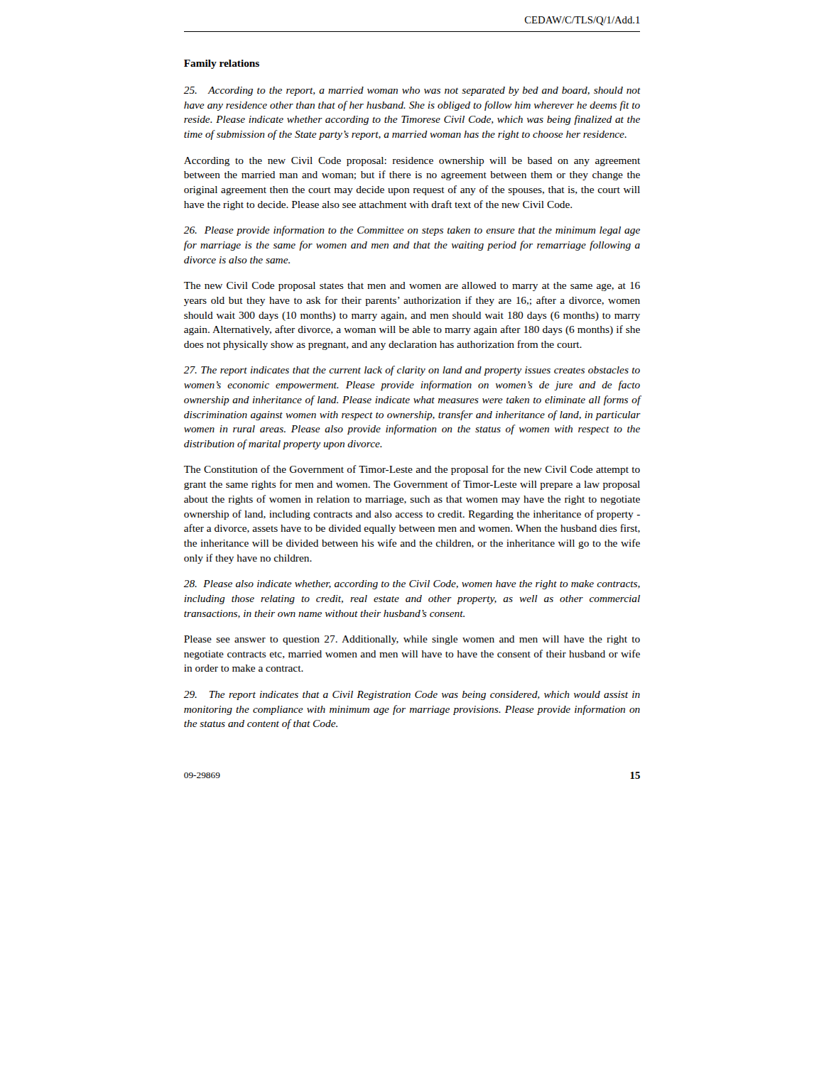CEDAW/C/TLS/Q/1/Add.1
Family relations
25. According to the report, a married woman who was not separated by bed and board, should not have any residence other than that of her husband. She is obliged to follow him wherever he deems fit to reside. Please indicate whether according to the Timorese Civil Code, which was being finalized at the time of submission of the State party’s report, a married woman has the right to choose her residence.
According to the new Civil Code proposal: residence ownership will be based on any agreement between the married man and woman; but if there is no agreement between them or they change the original agreement then the court may decide upon request of any of the spouses, that is, the court will have the right to decide. Please also see attachment with draft text of the new Civil Code.
26. Please provide information to the Committee on steps taken to ensure that the minimum legal age for marriage is the same for women and men and that the waiting period for remarriage following a divorce is also the same.
The new Civil Code proposal states that men and women are allowed to marry at the same age, at 16 years old but they have to ask for their parents’ authorization if they are 16,; after a divorce, women should wait 300 days (10 months) to marry again, and men should wait 180 days (6 months) to marry again. Alternatively, after divorce, a woman will be able to marry again after 180 days (6 months) if she does not physically show as pregnant, and any declaration has authorization from the court.
27. The report indicates that the current lack of clarity on land and property issues creates obstacles to women’s economic empowerment. Please provide information on women’s de jure and de facto ownership and inheritance of land. Please indicate what measures were taken to eliminate all forms of discrimination against women with respect to ownership, transfer and inheritance of land, in particular women in rural areas. Please also provide information on the status of women with respect to the distribution of marital property upon divorce.
The Constitution of the Government of Timor-Leste and the proposal for the new Civil Code attempt to grant the same rights for men and women. The Government of Timor-Leste will prepare a law proposal about the rights of women in relation to marriage, such as that women may have the right to negotiate ownership of land, including contracts and also access to credit. Regarding the inheritance of property - after a divorce, assets have to be divided equally between men and women. When the husband dies first, the inheritance will be divided between his wife and the children, or the inheritance will go to the wife only if they have no children.
28. Please also indicate whether, according to the Civil Code, women have the right to make contracts, including those relating to credit, real estate and other property, as well as other commercial transactions, in their own name without their husband’s consent.
Please see answer to question 27. Additionally, while single women and men will have the right to negotiate contracts etc, married women and men will have to have the consent of their husband or wife in order to make a contract.
29. The report indicates that a Civil Registration Code was being considered, which would assist in monitoring the compliance with minimum age for marriage provisions. Please provide information on the status and content of that Code.
09-29869 15